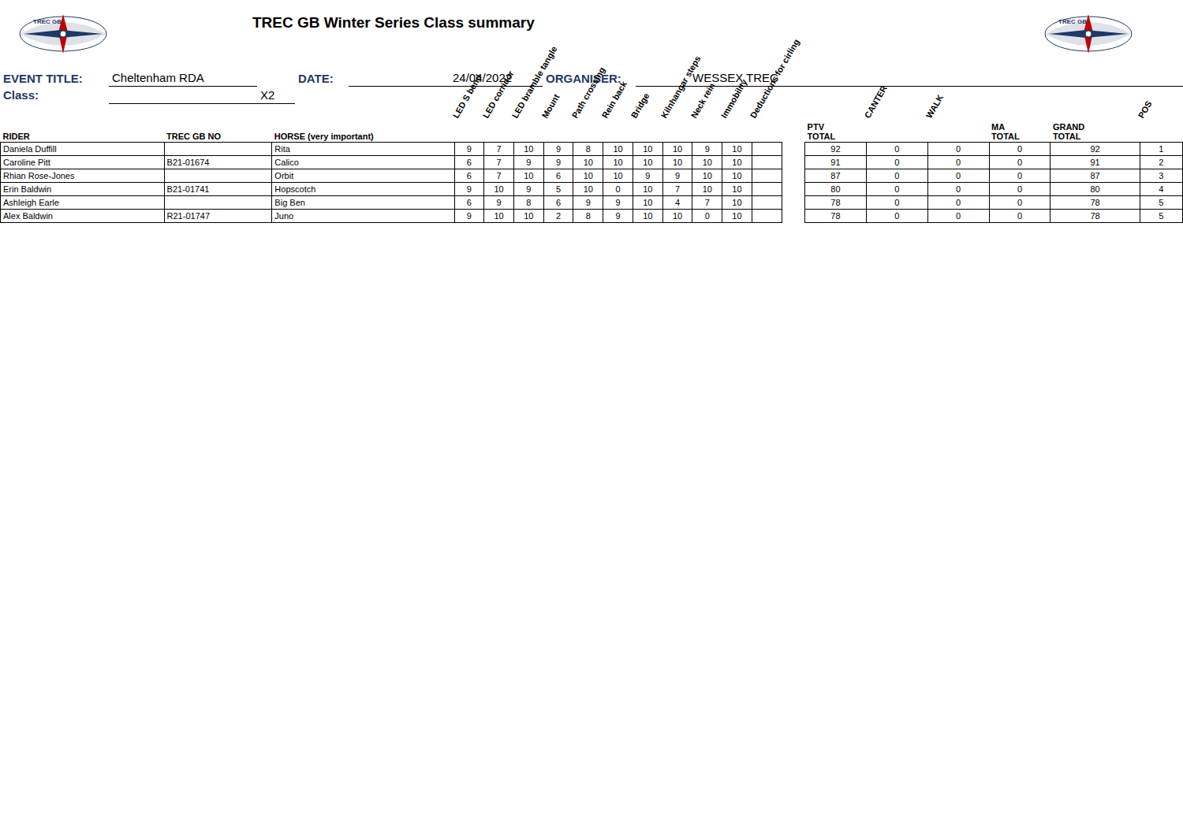TREC GB
TREC GB
TREC GB Winter Series Class summary
| EVENT TITLE: | Cheltenham RDA | | DATE: | | 24/04/2022 | ORGANISER: | | WESSEX TREC | |
| Class: | | X2 | |
| | | | LED S bend | LED corridor | LED bramble tangle | Mount | Path crossing | Rein back | Bridge | Kilnhangar steps | Neck rein | Immobility | Deductions for cirling | | | CANTER | WALK | | | POS |
| --- | --- | --- | --- | --- | --- | --- | --- | --- | --- | --- | --- | --- | --- | --- | --- | --- | --- | --- | --- | --- |
| RIDER | TREC GB NO | HORSE (very important) | | | | | | | | | | | | | PTV TOTAL | | | MA TOTAL | GRAND TOTAL | |
| Daniela Duffill | | Rita | 9 | 7 | 10 | 9 | 8 | 10 | 10 | 10 | 9 | 10 | | | 92 | 0 | 0 | 0 | 92 | 1 |
| Caroline Pitt | B21-01674 | Calico | 6 | 7 | 9 | 9 | 10 | 10 | 10 | 10 | 10 | 10 | | | 91 | 0 | 0 | 0 | 91 | 2 |
| Rhian Rose-Jones | | Orbit | 6 | 7 | 10 | 6 | 10 | 10 | 9 | 9 | 10 | 10 | | | 87 | 0 | 0 | 0 | 87 | 3 |
| Erin Baldwin | B21-01741 | Hopscotch | 9 | 10 | 9 | 5 | 10 | 0 | 10 | 7 | 10 | 10 | | | 80 | 0 | 0 | 0 | 80 | 4 |
| Ashleigh Earle | | Big Ben | 6 | 9 | 8 | 6 | 9 | 9 | 10 | 4 | 7 | 10 | | | 78 | 0 | 0 | 0 | 78 | 5 |
| Alex Baldwin | R21-01747 | Juno | 9 | 10 | 10 | 2 | 8 | 9 | 10 | 10 | 0 | 10 | | | 78 | 0 | 0 | 0 | 78 | 5 |